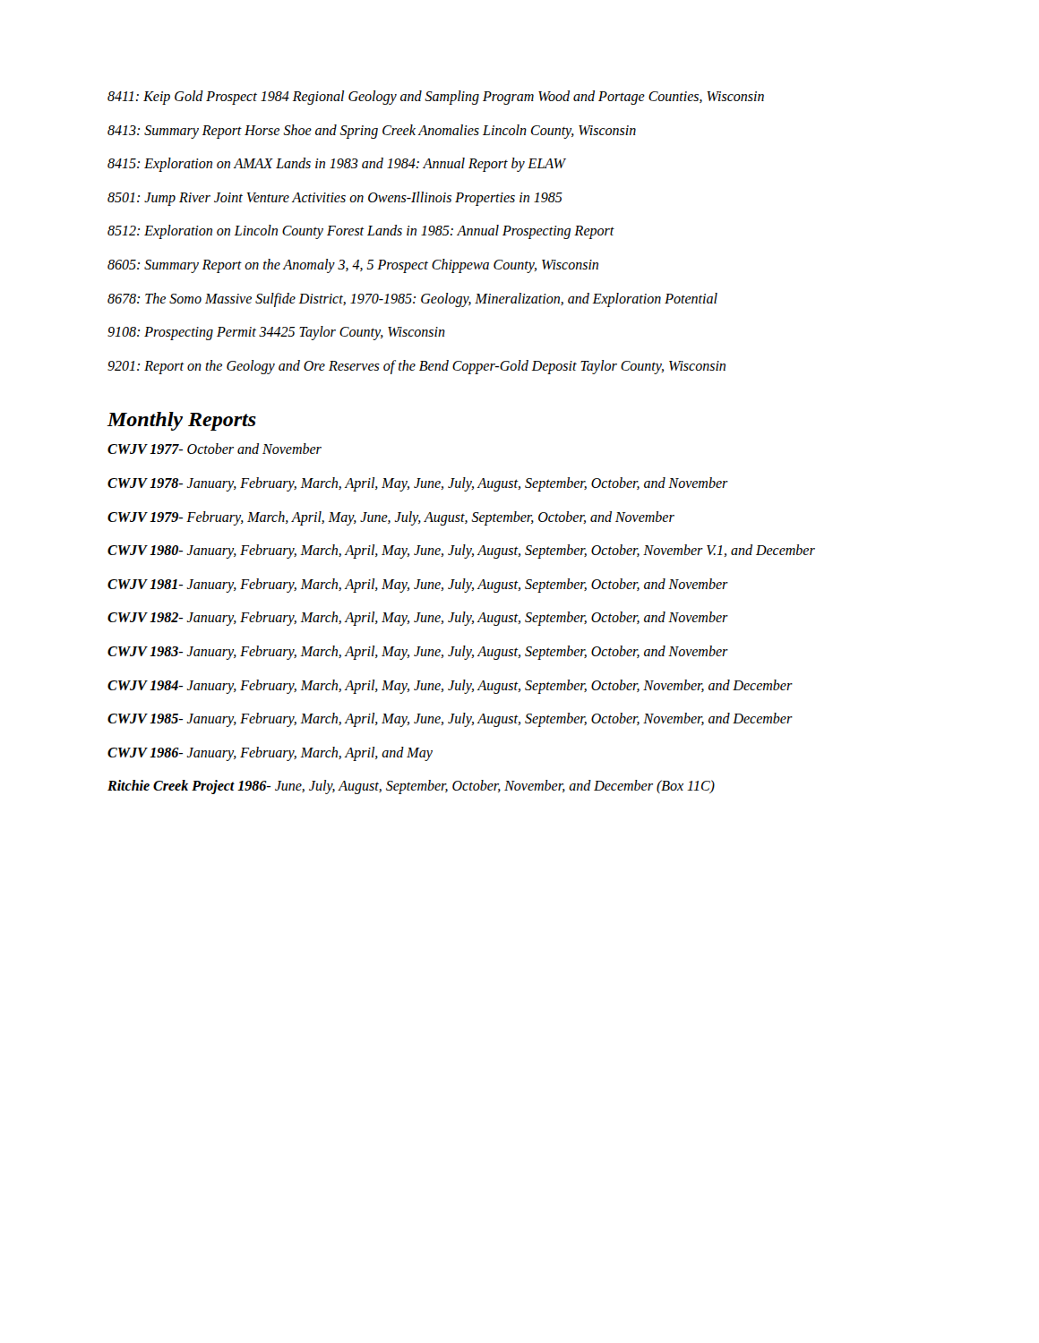8411: Keip Gold Prospect 1984 Regional Geology and Sampling Program Wood and Portage Counties, Wisconsin
8413: Summary Report Horse Shoe and Spring Creek Anomalies Lincoln County, Wisconsin
8415: Exploration on AMAX Lands in 1983 and 1984: Annual Report by ELAW
8501: Jump River Joint Venture Activities on Owens-Illinois Properties in 1985
8512: Exploration on Lincoln County Forest Lands in 1985: Annual Prospecting Report
8605: Summary Report on the Anomaly 3, 4, 5 Prospect Chippewa County, Wisconsin
8678: The Somo Massive Sulfide District, 1970-1985: Geology, Mineralization, and Exploration Potential
9108: Prospecting Permit 34425 Taylor County, Wisconsin
9201: Report on the Geology and Ore Reserves of the Bend Copper-Gold Deposit Taylor County, Wisconsin
Monthly Reports
CWJV 1977- October and November
CWJV 1978- January, February, March, April, May, June, July, August, September, October, and November
CWJV 1979- February, March, April, May, June, July, August, September, October, and November
CWJV 1980- January, February, March, April, May, June, July, August, September, October, November V.1, and December
CWJV 1981- January, February, March, April, May, June, July, August, September, October, and November
CWJV 1982- January, February, March, April, May, June, July, August, September, October, and November
CWJV 1983- January, February, March, April, May, June, July, August, September, October, and November
CWJV 1984- January, February, March, April, May, June, July, August, September, October, November, and December
CWJV 1985- January, February, March, April, May, June, July, August, September, October, November, and December
CWJV 1986- January, February, March, April, and May
Ritchie Creek Project 1986- June, July, August, September, October, November, and December (Box 11C)